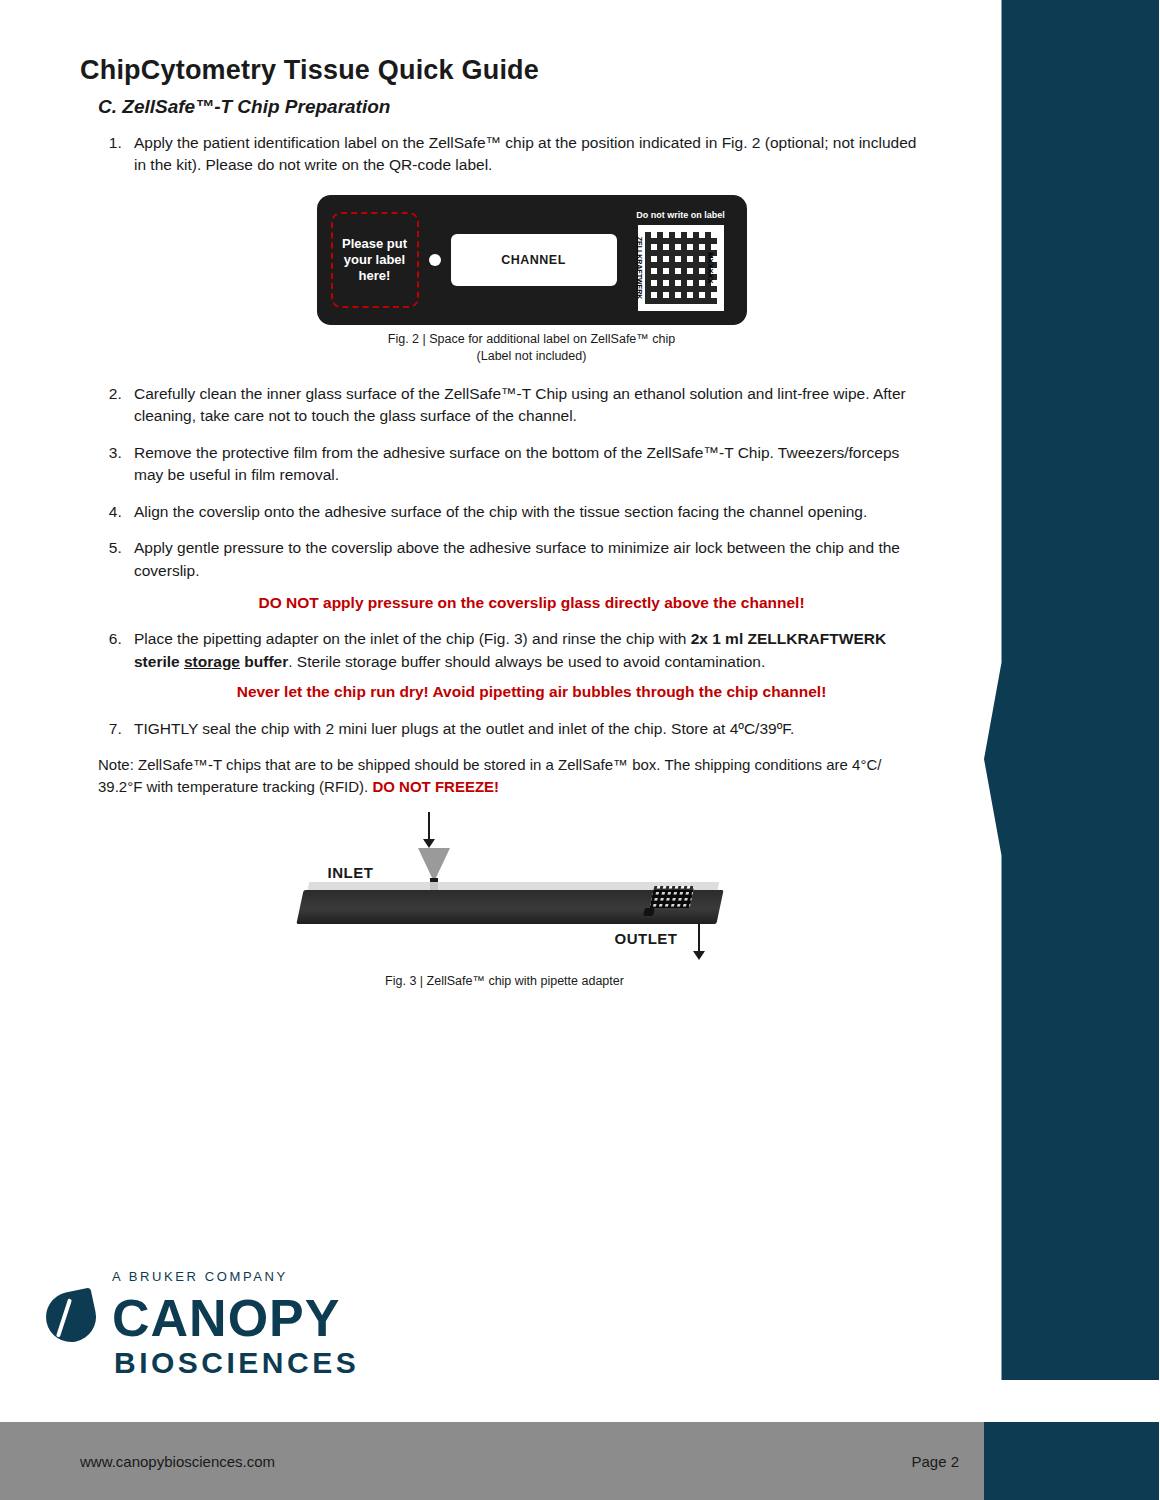ChipCytometry Tissue Quick Guide
C. ZellSafe™-T Chip Preparation
Apply the patient identification label on the ZellSafe™ chip at the position indicated in Fig. 2 (optional; not included in the kit). Please do not write on the QR-code label.
Please put your label here!
CHANNEL
Do not write on label
MXXXXX
ZELLKRAFTWERK
Fig. 2 | Space for additional label on ZellSafe™ chip
(Label not included)
Carefully clean the inner glass surface of the ZellSafe™-T Chip using an ethanol solution and lint-free wipe. After cleaning, take care not to touch the glass surface of the channel.
Remove the protective film from the adhesive surface on the bottom of the ZellSafe™-T Chip. Tweezers/forceps may be useful in film removal.
Align the coverslip onto the adhesive surface of the chip with the tissue section facing the channel opening.
Apply gentle pressure to the coverslip above the adhesive surface to minimize air lock between the chip and the coverslip.
DO NOT apply pressure on the coverslip glass directly above the channel!
Place the pipetting adapter on the inlet of the chip (Fig. 3) and rinse the chip with 2x 1 ml ZELLKRAFTWERK sterile storage buffer. Sterile storage buffer should always be used to avoid contamination.
Never let the chip run dry! Avoid pipetting air bubbles through the chip channel!
TIGHTLY seal the chip with 2 mini luer plugs at the outlet and inlet of the chip. Store at 4ºC/39ºF.
Note: ZellSafe™-T chips that are to be shipped should be stored in a ZellSafe™ box. The shipping conditions are 4°C/ 39.2°F with temperature tracking (RFID). DO NOT FREEZE!
INLET
OUTLET
Fig. 3 | ZellSafe™ chip with pipette adapter
A BRUKER COMPANY
CANOPY
BIOSCIENCES
www.canopybiosciences.com
Page 2